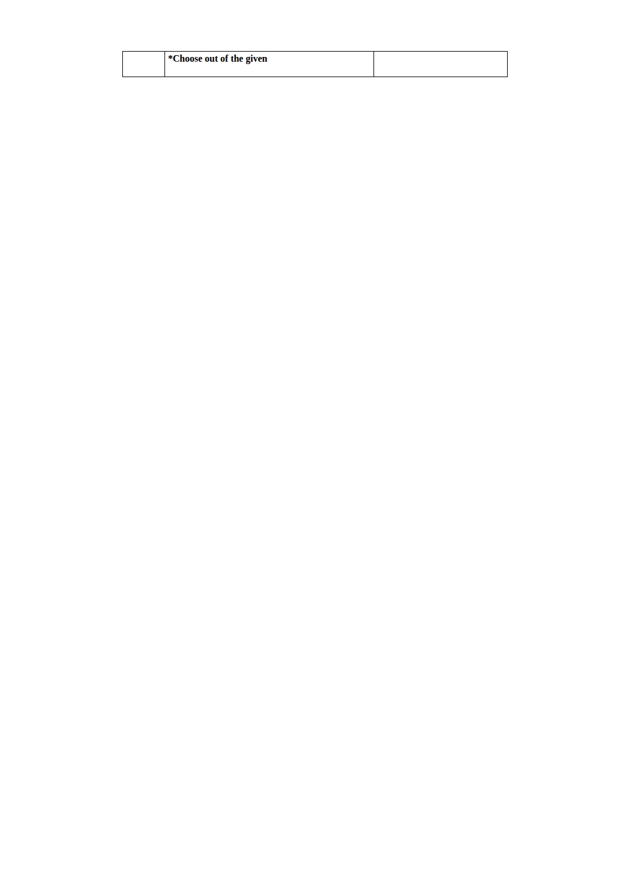| | *Choose out of the given | |